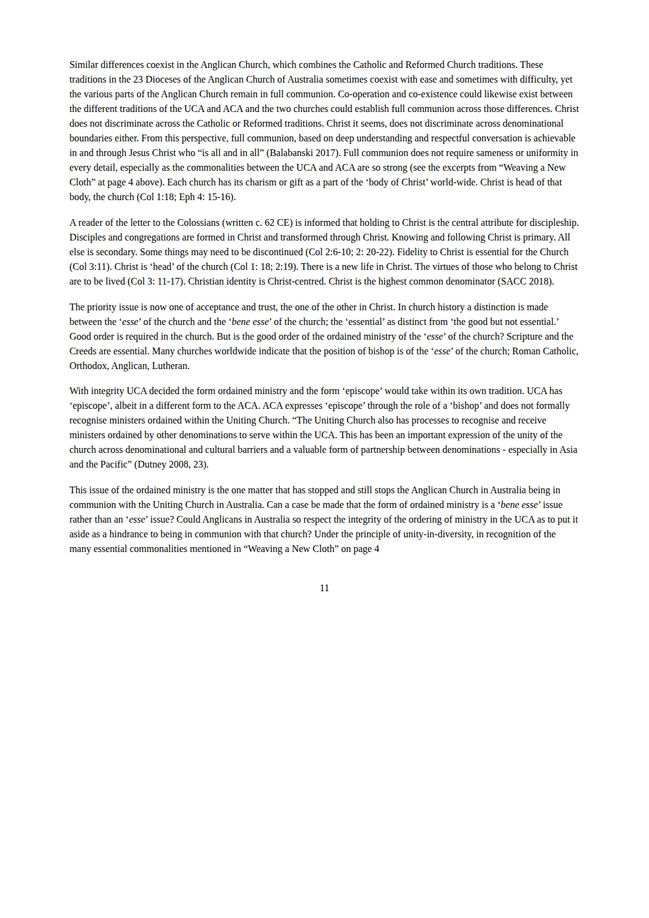Similar differences coexist in the Anglican Church, which combines the Catholic and Reformed Church traditions. These traditions in the 23 Dioceses of the Anglican Church of Australia sometimes coexist with ease and sometimes with difficulty, yet the various parts of the Anglican Church remain in full communion. Co-operation and co-existence could likewise exist between the different traditions of the UCA and ACA and the two churches could establish full communion across those differences. Christ does not discriminate across the Catholic or Reformed traditions. Christ it seems, does not discriminate across denominational boundaries either. From this perspective, full communion, based on deep understanding and respectful conversation is achievable in and through Jesus Christ who “is all and in all” (Balabanski 2017). Full communion does not require sameness or uniformity in every detail, especially as the commonalities between the UCA and ACA are so strong (see the excerpts from “Weaving a New Cloth” at page 4 above). Each church has its charism or gift as a part of the ‘body of Christ’ world-wide. Christ is head of that body, the church (Col 1:18; Eph 4: 15-16).
A reader of the letter to the Colossians (written c. 62 CE) is informed that holding to Christ is the central attribute for discipleship. Disciples and congregations are formed in Christ and transformed through Christ. Knowing and following Christ is primary. All else is secondary. Some things may need to be discontinued (Col 2:6-10; 2: 20-22). Fidelity to Christ is essential for the Church (Col 3:11). Christ is ‘head’ of the church (Col 1: 18; 2:19). There is a new life in Christ. The virtues of those who belong to Christ are to be lived (Col 3: 11-17). Christian identity is Christ-centred. Christ is the highest common denominator (SACC 2018).
The priority issue is now one of acceptance and trust, the one of the other in Christ. In church history a distinction is made between the ‘esse’ of the church and the ‘bene esse’ of the church; the ‘essential’ as distinct from ‘the good but not essential.’ Good order is required in the church. But is the good order of the ordained ministry of the ‘esse’ of the church? Scripture and the Creeds are essential. Many churches worldwide indicate that the position of bishop is of the ‘esse’ of the church; Roman Catholic, Orthodox, Anglican, Lutheran.
With integrity UCA decided the form ordained ministry and the form ‘episcope’ would take within its own tradition. UCA has ‘episcope’, albeit in a different form to the ACA. ACA expresses ‘episcope’ through the role of a ‘bishop’ and does not formally recognise ministers ordained within the Uniting Church. “The Uniting Church also has processes to recognise and receive ministers ordained by other denominations to serve within the UCA. This has been an important expression of the unity of the church across denominational and cultural barriers and a valuable form of partnership between denominations - especially in Asia and the Pacific” (Dutney 2008, 23).
This issue of the ordained ministry is the one matter that has stopped and still stops the Anglican Church in Australia being in communion with the Uniting Church in Australia. Can a case be made that the form of ordained ministry is a ‘bene esse’ issue rather than an ‘esse’ issue? Could Anglicans in Australia so respect the integrity of the ordering of ministry in the UCA as to put it aside as a hindrance to being in communion with that church? Under the principle of unity-in-diversity, in recognition of the many essential commonalities mentioned in “Weaving a New Cloth” on page 4
11